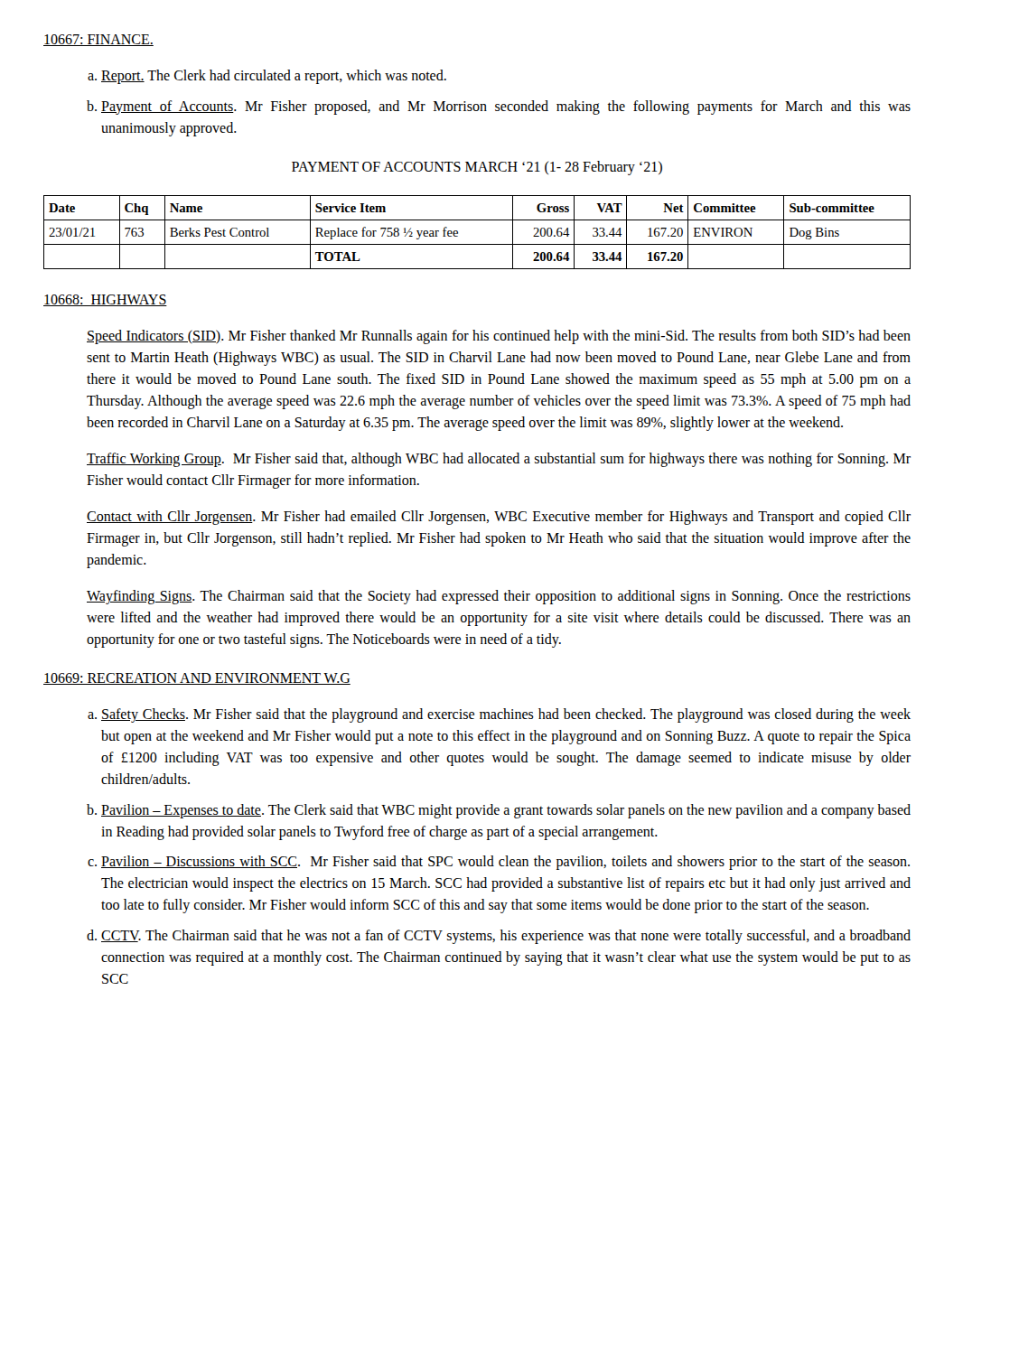10667: FINANCE.
Report. The Clerk had circulated a report, which was noted.
Payment of Accounts. Mr Fisher proposed, and Mr Morrison seconded making the following payments for March and this was unanimously approved.
PAYMENT OF ACCOUNTS MARCH ‘21 (1- 28 February ‘21)
| Date | Chq | Name | Service Item | Gross | VAT | Net | Committee | Sub-committee |
| --- | --- | --- | --- | --- | --- | --- | --- | --- |
| 23/01/21 | 763 | Berks Pest Control | Replace for 758 ½ year fee | 200.64 | 33.44 | 167.20 | ENVIRON | Dog Bins |
| | | | TOTAL | 200.64 | 33.44 | 167.20 | | |
10668: HIGHWAYS
Speed Indicators (SID). Mr Fisher thanked Mr Runnalls again for his continued help with the mini-Sid. The results from both SID’s had been sent to Martin Heath (Highways WBC) as usual. The SID in Charvil Lane had now been moved to Pound Lane, near Glebe Lane and from there it would be moved to Pound Lane south. The fixed SID in Pound Lane showed the maximum speed as 55 mph at 5.00 pm on a Thursday. Although the average speed was 22.6 mph the average number of vehicles over the speed limit was 73.3%. A speed of 75 mph had been recorded in Charvil Lane on a Saturday at 6.35 pm. The average speed over the limit was 89%, slightly lower at the weekend.
Traffic Working Group. Mr Fisher said that, although WBC had allocated a substantial sum for highways there was nothing for Sonning. Mr Fisher would contact Cllr Firmager for more information.
Contact with Cllr Jorgensen. Mr Fisher had emailed Cllr Jorgensen, WBC Executive member for Highways and Transport and copied Cllr Firmager in, but Cllr Jorgenson, still hadn’t replied. Mr Fisher had spoken to Mr Heath who said that the situation would improve after the pandemic.
Wayfinding Signs. The Chairman said that the Society had expressed their opposition to additional signs in Sonning. Once the restrictions were lifted and the weather had improved there would be an opportunity for a site visit where details could be discussed. There was an opportunity for one or two tasteful signs. The Noticeboards were in need of a tidy.
10669: RECREATION AND ENVIRONMENT W.G
Safety Checks. Mr Fisher said that the playground and exercise machines had been checked. The playground was closed during the week but open at the weekend and Mr Fisher would put a note to this effect in the playground and on Sonning Buzz. A quote to repair the Spica of £1200 including VAT was too expensive and other quotes would be sought. The damage seemed to indicate misuse by older children/adults.
Pavilion – Expenses to date. The Clerk said that WBC might provide a grant towards solar panels on the new pavilion and a company based in Reading had provided solar panels to Twyford free of charge as part of a special arrangement.
Pavilion – Discussions with SCC. Mr Fisher said that SPC would clean the pavilion, toilets and showers prior to the start of the season. The electrician would inspect the electrics on 15 March. SCC had provided a substantive list of repairs etc but it had only just arrived and too late to fully consider. Mr Fisher would inform SCC of this and say that some items would be done prior to the start of the season.
CCTV. The Chairman said that he was not a fan of CCTV systems, his experience was that none were totally successful, and a broadband connection was required at a monthly cost. The Chairman continued by saying that it wasn’t clear what use the system would be put to as SCC